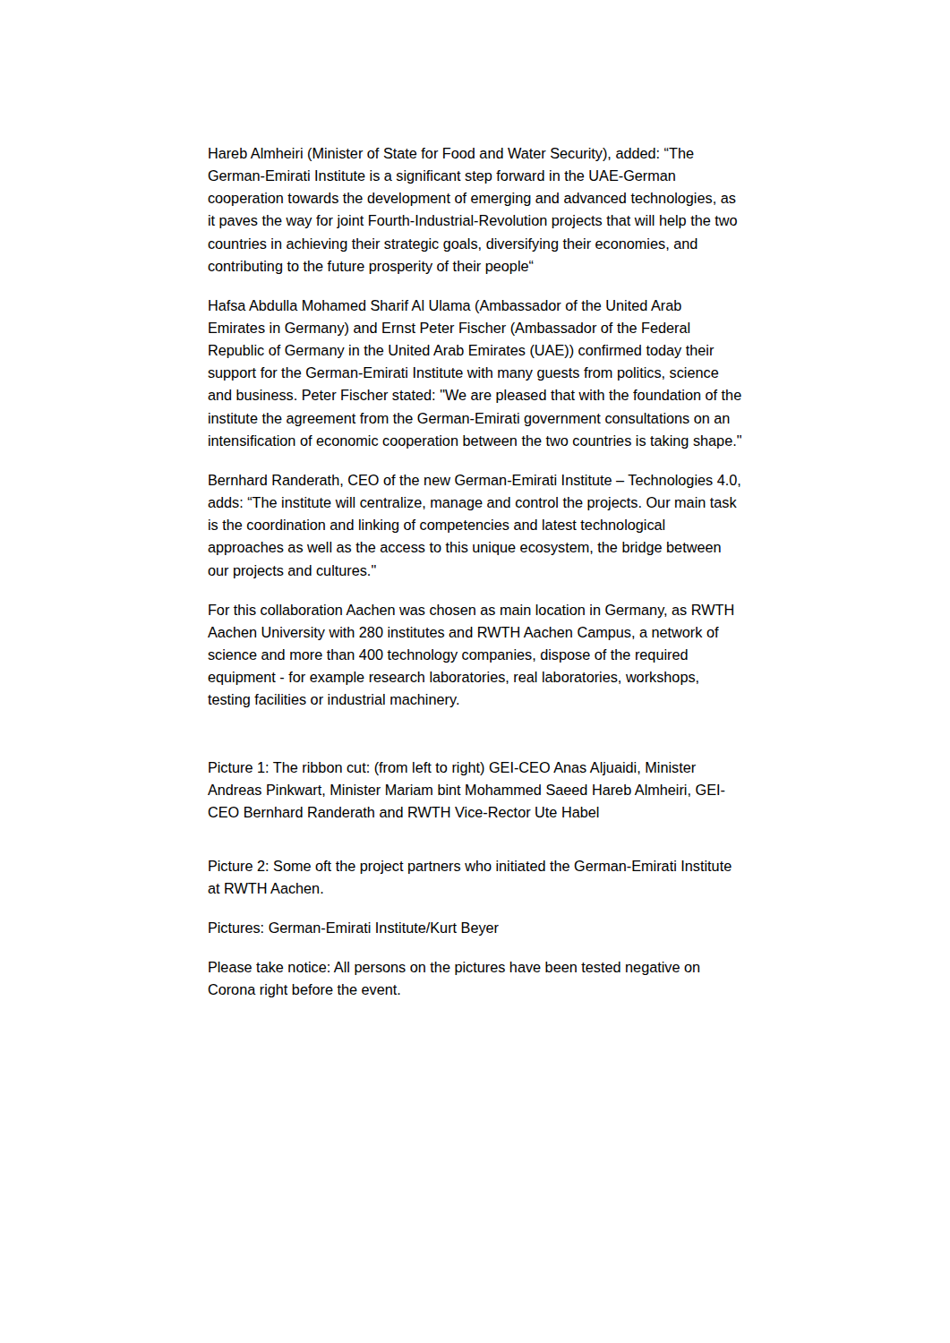Hareb Almheiri (Minister of State for Food and Water Security), added: “The German-Emirati Institute is a significant step forward in the UAE-German cooperation towards the development of emerging and advanced technologies, as it paves the way for joint Fourth-Industrial-Revolution projects that will help the two countries in achieving their strategic goals, diversifying their economies, and contributing to the future prosperity of their people“
Hafsa Abdulla Mohamed Sharif Al Ulama (Ambassador of the United Arab Emirates in Germany) and Ernst Peter Fischer (Ambassador of the Federal Republic of Germany in the United Arab Emirates (UAE)) confirmed today their support for the German-Emirati Institute with many guests from politics, science and business. Peter Fischer stated: "We are pleased that with the foundation of the institute the agreement from the German-Emirati government consultations on an intensification of economic cooperation between the two countries is taking shape."
Bernhard Randerath, CEO of the new German-Emirati Institute – Technologies 4.0, adds: “The institute will centralize, manage and control the projects. Our main task is the coordination and linking of competencies and latest technological approaches as well as the access to this unique ecosystem, the bridge between our projects and cultures."
For this collaboration Aachen was chosen as main location in Germany, as RWTH Aachen University with 280 institutes and RWTH Aachen Campus, a network of science and more than 400 technology companies, dispose of the required equipment - for example research laboratories, real laboratories, workshops, testing facilities or industrial machinery.
Picture 1: The ribbon cut: (from left to right) GEI-CEO Anas Aljuaidi, Minister Andreas Pinkwart, Minister Mariam bint Mohammed Saeed Hareb Almheiri, GEI-CEO Bernhard Randerath and RWTH Vice-Rector Ute Habel
Picture 2: Some oft the project partners who initiated the German-Emirati Institute at RWTH Aachen.
Pictures: German-Emirati Institute/Kurt Beyer
Please take notice: All persons on the pictures have been tested negative on Corona right before the event.